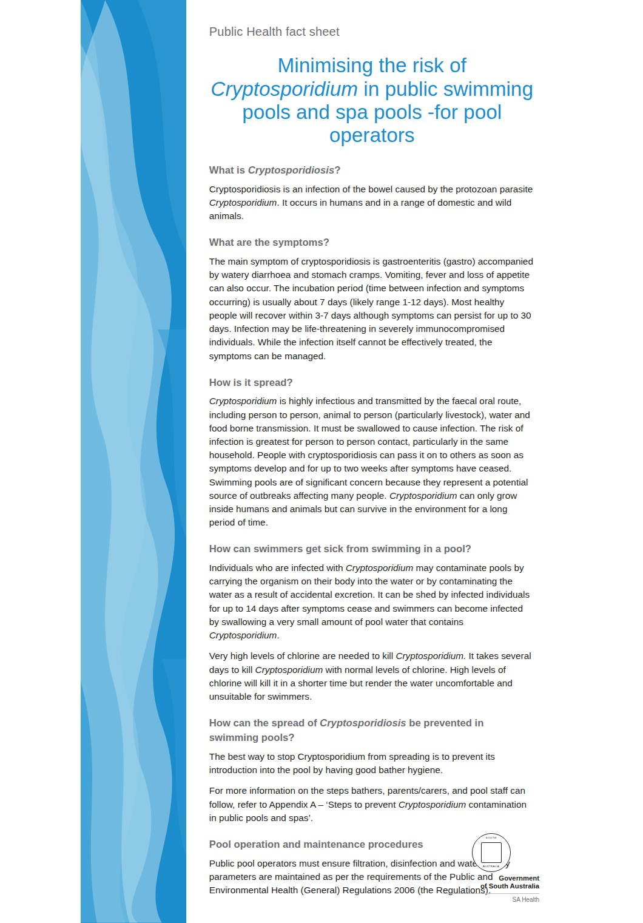Public Health fact sheet
Minimising the risk of Cryptosporidium in public swimming pools and spa pools -for pool operators
What is Cryptosporidiosis?
Cryptosporidiosis is an infection of the bowel caused by the protozoan parasite Cryptosporidium. It occurs in humans and in a range of domestic and wild animals.
What are the symptoms?
The main symptom of cryptosporidiosis is gastroenteritis (gastro) accompanied by watery diarrhoea and stomach cramps. Vomiting, fever and loss of appetite can also occur. The incubation period (time between infection and symptoms occurring) is usually about 7 days (likely range 1-12 days). Most healthy people will recover within 3-7 days although symptoms can persist for up to 30 days. Infection may be life-threatening in severely immunocompromised individuals. While the infection itself cannot be effectively treated, the symptoms can be managed.
How is it spread?
Cryptosporidium is highly infectious and transmitted by the faecal oral route, including person to person, animal to person (particularly livestock), water and food borne transmission. It must be swallowed to cause infection. The risk of infection is greatest for person to person contact, particularly in the same household. People with cryptosporidiosis can pass it on to others as soon as symptoms develop and for up to two weeks after symptoms have ceased. Swimming pools are of significant concern because they represent a potential source of outbreaks affecting many people. Cryptosporidium can only grow inside humans and animals but can survive in the environment for a long period of time.
How can swimmers get sick from swimming in a pool?
Individuals who are infected with Cryptosporidium may contaminate pools by carrying the organism on their body into the water or by contaminating the water as a result of accidental excretion. It can be shed by infected individuals for up to 14 days after symptoms cease and swimmers can become infected by swallowing a very small amount of pool water that contains Cryptosporidium.
Very high levels of chlorine are needed to kill Cryptosporidium. It takes several days to kill Cryptosporidium with normal levels of chlorine. High levels of chlorine will kill it in a shorter time but render the water uncomfortable and unsuitable for swimmers.
How can the spread of Cryptosporidiosis be prevented in swimming pools?
The best way to stop Cryptosporidium from spreading is to prevent its introduction into the pool by having good bather hygiene.
For more information on the steps bathers, parents/carers, and pool staff can follow, refer to Appendix A – ‘Steps to prevent Cryptosporidium contamination in public pools and spas’.
Pool operation and maintenance procedures
Public pool operators must ensure filtration, disinfection and water quality parameters are maintained as per the requirements of the Public and Environmental Health (General) Regulations 2006 (the Regulations).
Government
of South Australia
SA Health